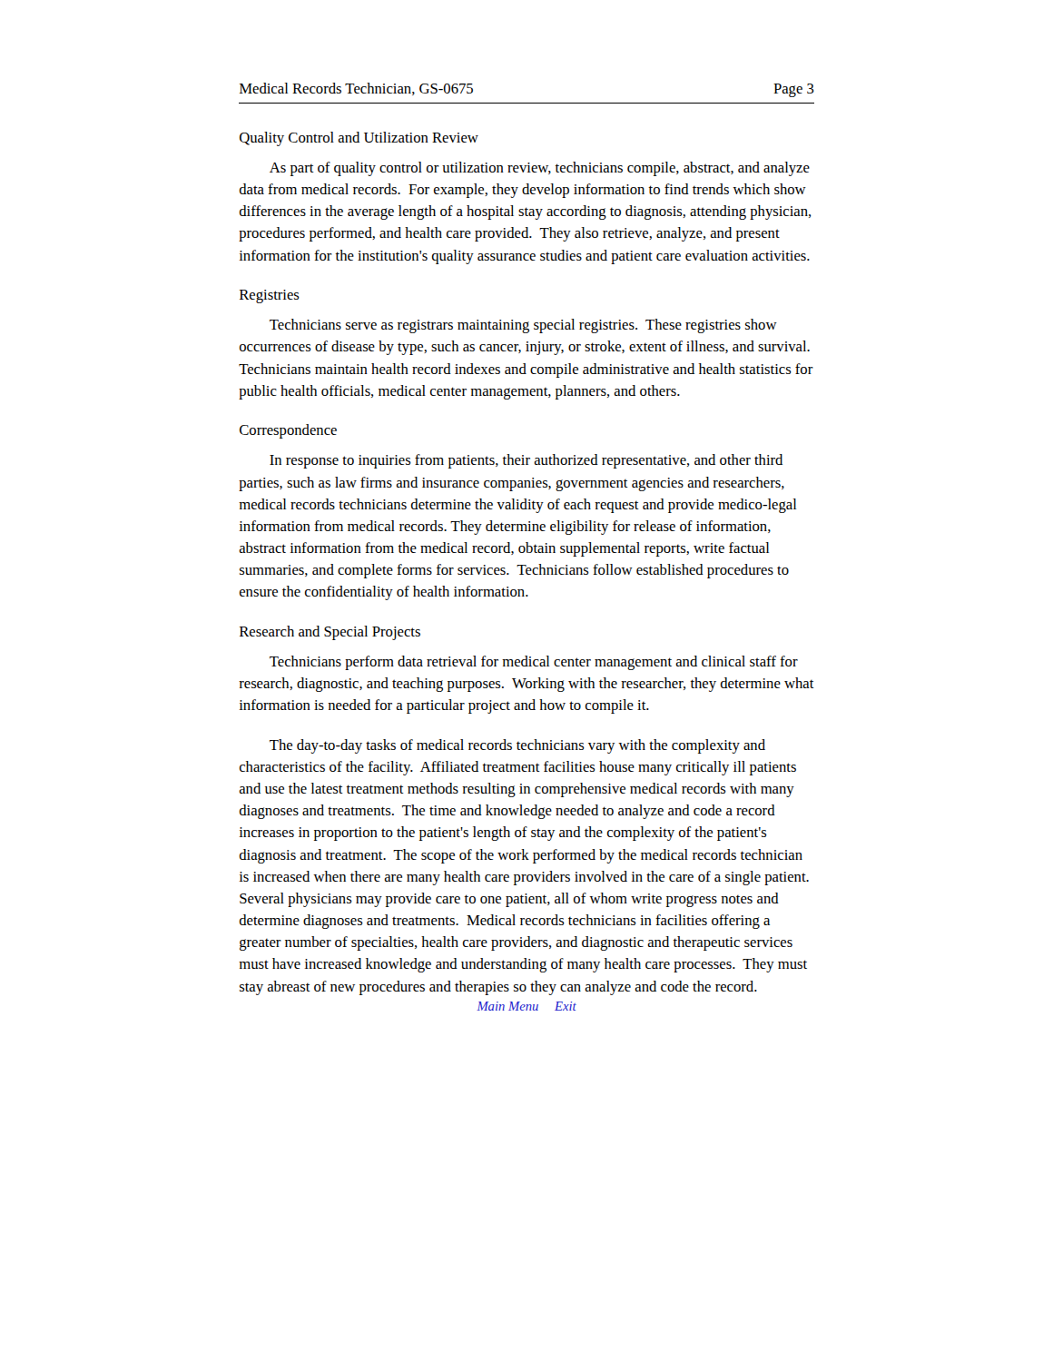Medical Records Technician, GS-0675 Page 3
Quality Control and Utilization Review
As part of quality control or utilization review, technicians compile, abstract, and analyze data from medical records. For example, they develop information to find trends which show differences in the average length of a hospital stay according to diagnosis, attending physician, procedures performed, and health care provided. They also retrieve, analyze, and present information for the institution's quality assurance studies and patient care evaluation activities.
Registries
Technicians serve as registrars maintaining special registries. These registries show occurrences of disease by type, such as cancer, injury, or stroke, extent of illness, and survival. Technicians maintain health record indexes and compile administrative and health statistics for public health officials, medical center management, planners, and others.
Correspondence
In response to inquiries from patients, their authorized representative, and other third parties, such as law firms and insurance companies, government agencies and researchers, medical records technicians determine the validity of each request and provide medico-legal information from medical records. They determine eligibility for release of information, abstract information from the medical record, obtain supplemental reports, write factual summaries, and complete forms for services. Technicians follow established procedures to ensure the confidentiality of health information.
Research and Special Projects
Technicians perform data retrieval for medical center management and clinical staff for research, diagnostic, and teaching purposes. Working with the researcher, they determine what information is needed for a particular project and how to compile it.
The day-to-day tasks of medical records technicians vary with the complexity and characteristics of the facility. Affiliated treatment facilities house many critically ill patients and use the latest treatment methods resulting in comprehensive medical records with many diagnoses and treatments. The time and knowledge needed to analyze and code a record increases in proportion to the patient's length of stay and the complexity of the patient's diagnosis and treatment. The scope of the work performed by the medical records technician is increased when there are many health care providers involved in the care of a single patient. Several physicians may provide care to one patient, all of whom write progress notes and determine diagnoses and treatments. Medical records technicians in facilities offering a greater number of specialties, health care providers, and diagnostic and therapeutic services must have increased knowledge and understanding of many health care processes. They must stay abreast of new procedures and therapies so they can analyze and code the record.
Main Menu Exit